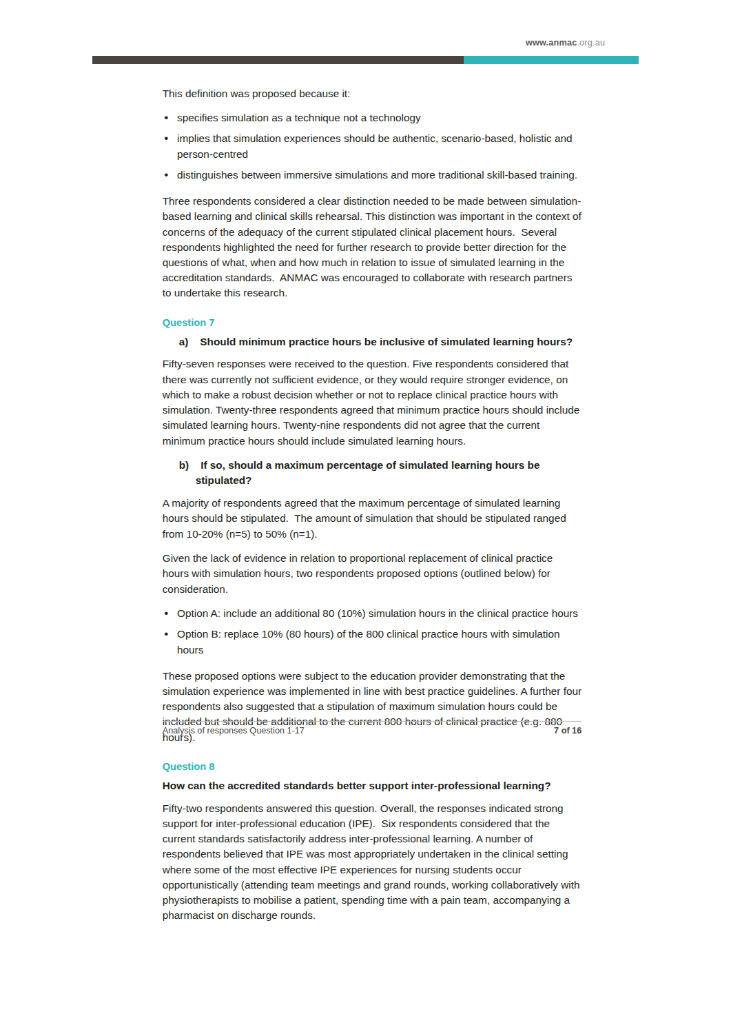www.anmac.org.au
This definition was proposed because it:
specifies simulation as a technique not a technology
implies that simulation experiences should be authentic, scenario-based, holistic and person-centred
distinguishes between immersive simulations and more traditional skill-based training.
Three respondents considered a clear distinction needed to be made between simulation-based learning and clinical skills rehearsal. This distinction was important in the context of concerns of the adequacy of the current stipulated clinical placement hours. Several respondents highlighted the need for further research to provide better direction for the questions of what, when and how much in relation to issue of simulated learning in the accreditation standards. ANMAC was encouraged to collaborate with research partners to undertake this research.
Question 7
a) Should minimum practice hours be inclusive of simulated learning hours?
Fifty-seven responses were received to the question. Five respondents considered that there was currently not sufficient evidence, or they would require stronger evidence, on which to make a robust decision whether or not to replace clinical practice hours with simulation. Twenty-three respondents agreed that minimum practice hours should include simulated learning hours. Twenty-nine respondents did not agree that the current minimum practice hours should include simulated learning hours.
b) If so, should a maximum percentage of simulated learning hours be stipulated?
A majority of respondents agreed that the maximum percentage of simulated learning hours should be stipulated. The amount of simulation that should be stipulated ranged from 10-20% (n=5) to 50% (n=1).
Given the lack of evidence in relation to proportional replacement of clinical practice hours with simulation hours, two respondents proposed options (outlined below) for consideration.
Option A: include an additional 80 (10%) simulation hours in the clinical practice hours
Option B: replace 10% (80 hours) of the 800 clinical practice hours with simulation hours
These proposed options were subject to the education provider demonstrating that the simulation experience was implemented in line with best practice guidelines. A further four respondents also suggested that a stipulation of maximum simulation hours could be included but should be additional to the current 800 hours of clinical practice (e.g. 880 hours).
Question 8
How can the accredited standards better support inter-professional learning?
Fifty-two respondents answered this question. Overall, the responses indicated strong support for inter-professional education (IPE). Six respondents considered that the current standards satisfactorily address inter-professional learning. A number of respondents believed that IPE was most appropriately undertaken in the clinical setting where some of the most effective IPE experiences for nursing students occur opportunistically (attending team meetings and grand rounds, working collaboratively with physiotherapists to mobilise a patient, spending time with a pain team, accompanying a pharmacist on discharge rounds.
Analysis of responses Question 1-17
7 of 16